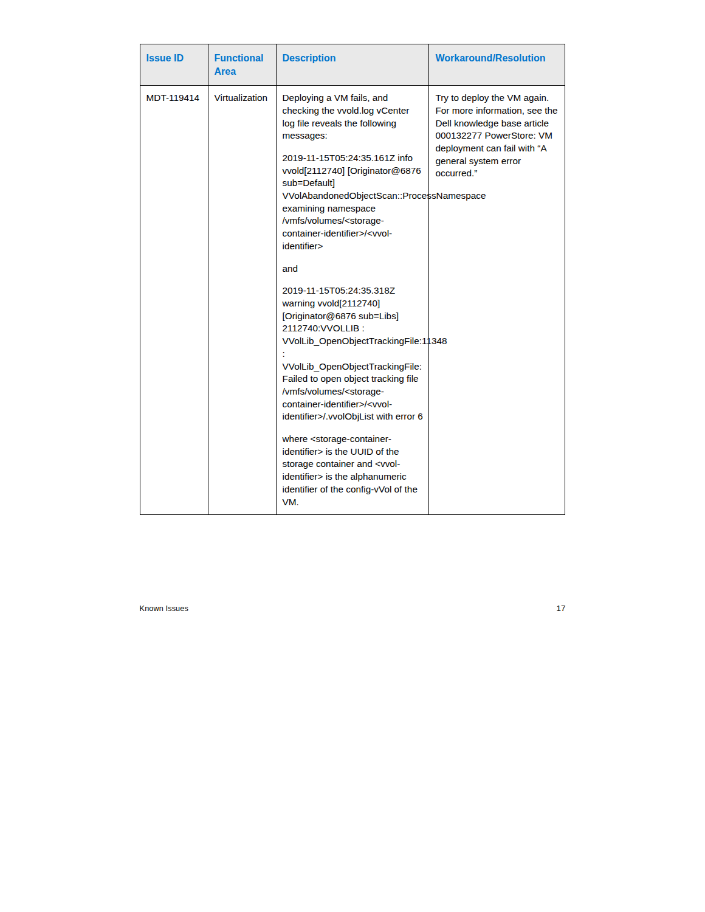| Issue ID | Functional Area | Description | Workaround/Resolution |
| --- | --- | --- | --- |
| MDT-119414 | Virtualization | Deploying a VM fails, and checking the vvold.log vCenter log file reveals the following messages: 2019-11-15T05:24:35.161Z info vvold[2112740] [Originator@6876 sub=Default] VVolAbandonedObjectScan::ProcessNamespace examining namespace /vmfs/volumes/<storage-container-identifier>/<vvol-identifier> and 2019-11-15T05:24:35.318Z warning vvold[2112740] [Originator@6876 sub=Libs] 2112740:VVOLLIB : VVolLib_OpenObjectTrackingFile:11348 : VVolLib_OpenObjectTrackingFile: Failed to open object tracking file /vmfs/volumes/<storage-container-identifier>/<vvol-identifier>/.vvolObjList with error 6 where <storage-container-identifier> is the UUID of the storage container and <vvol-identifier> is the alphanumeric identifier of the config-vVol of the VM. | Try to deploy the VM again. For more information, see the Dell knowledge base article 000132277 PowerStore: VM deployment can fail with “A general system error occurred.” |
Known Issues 17